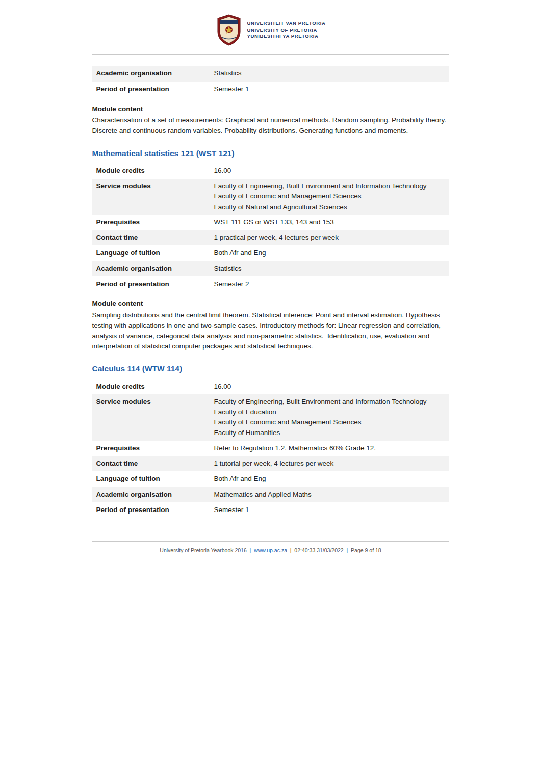Universiteit van Pretoria
University of Pretoria
Yunibesithi ya Pretoria
| Academic organisation | Statistics |
| Period of presentation | Semester 1 |
Module content
Characterisation of a set of measurements: Graphical and numerical methods. Random sampling. Probability theory. Discrete and continuous random variables. Probability distributions. Generating functions and moments.
Mathematical statistics 121 (WST 121)
| Module credits | 16.00 |
| Service modules | Faculty of Engineering, Built Environment and Information Technology Faculty of Economic and Management Sciences Faculty of Natural and Agricultural Sciences |
| Prerequisites | WST 111 GS or WST 133, 143 and 153 |
| Contact time | 1 practical per week, 4 lectures per week |
| Language of tuition | Both Afr and Eng |
| Academic organisation | Statistics |
| Period of presentation | Semester 2 |
Module content
Sampling distributions and the central limit theorem. Statistical inference: Point and interval estimation. Hypothesis testing with applications in one and two-sample cases. Introductory methods for: Linear regression and correlation, analysis of variance, categorical data analysis and non-parametric statistics. Identification, use, evaluation and interpretation of statistical computer packages and statistical techniques.
Calculus 114 (WTW 114)
| Module credits | 16.00 |
| Service modules | Faculty of Engineering, Built Environment and Information Technology Faculty of Education Faculty of Economic and Management Sciences Faculty of Humanities |
| Prerequisites | Refer to Regulation 1.2. Mathematics 60% Grade 12. |
| Contact time | 1 tutorial per week, 4 lectures per week |
| Language of tuition | Both Afr and Eng |
| Academic organisation | Mathematics and Applied Maths |
| Period of presentation | Semester 1 |
University of Pretoria Yearbook 2016 | www.up.ac.za | 02:40:33 31/03/2022 | Page 9 of 18